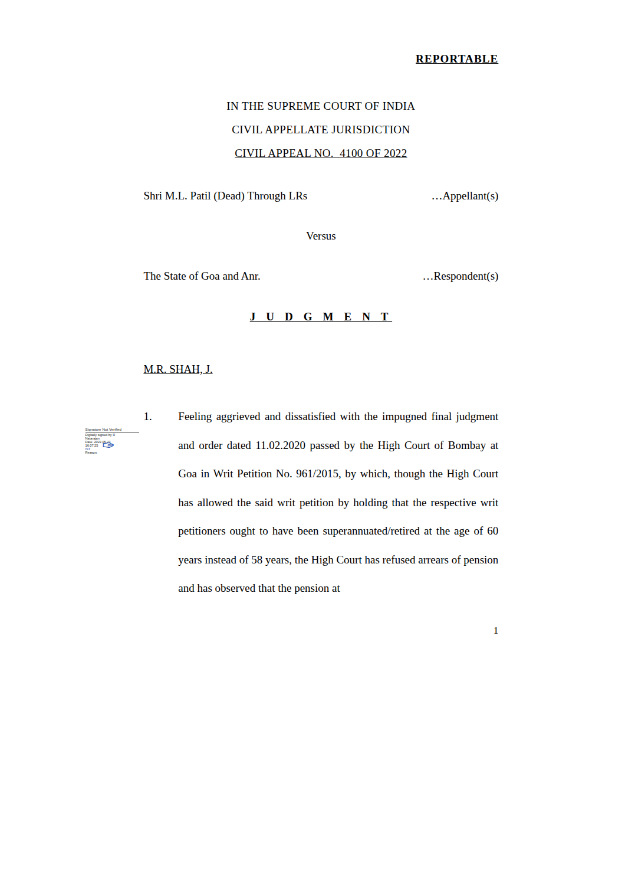REPORTABLE
IN THE SUPREME COURT OF INDIA
CIVIL APPELLATE JURISDICTION
CIVIL APPEAL NO. 4100 OF 2022
Shri M.L. Patil (Dead) Through LRs
…Appellant(s)
Versus
The State of Goa and Anr.
…Respondent(s)
J U D G M E N T
M.R. SHAH, J.
1. Feeling aggrieved and dissatisfied with the impugned final judgment and order dated 11.02.2020 passed by the High Court of Bombay at Goa in Writ Petition No. 961/2015, by which, though the High Court has allowed the said writ petition by holding that the respective writ petitioners ought to have been superannuated/retired at the age of 60 years instead of 58 years, the High Court has refused arrears of pension and has observed that the pension at
Signature Not Verified
Digitally signed by R Natarajan Date: 2022.05.23 16:07:25 IST Reason: ✑
1